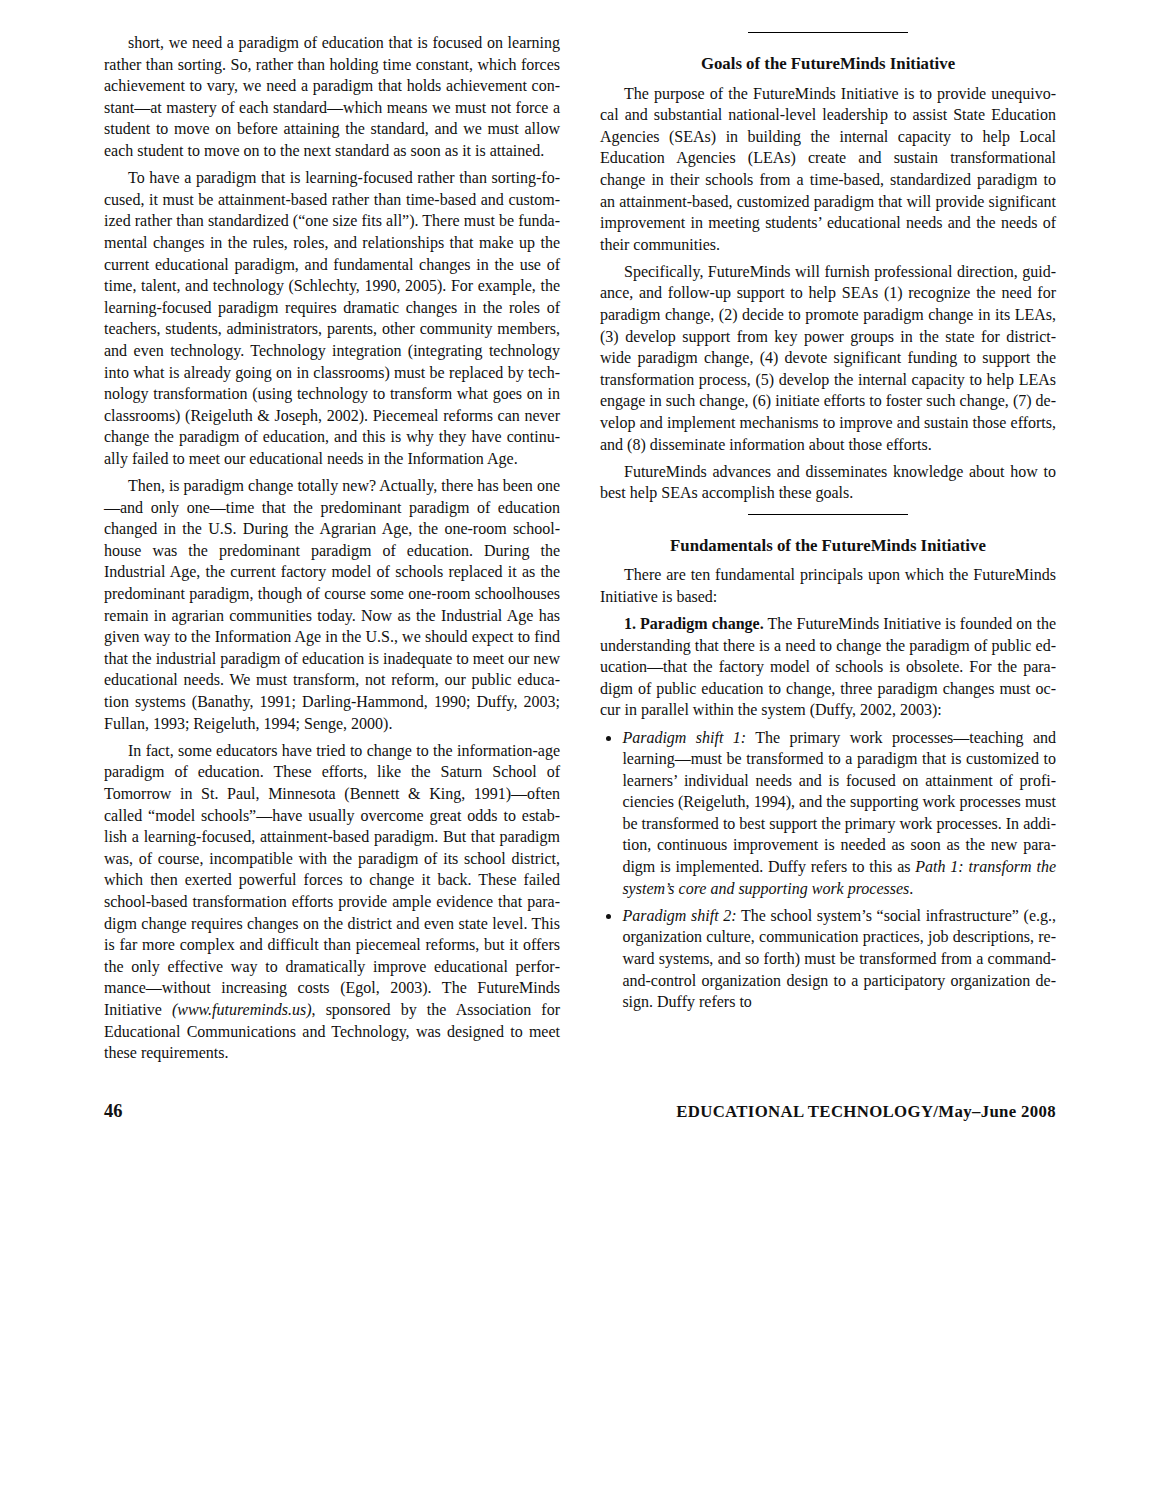short, we need a paradigm of education that is focused on learning rather than sorting. So, rather than holding time constant, which forces achievement to vary, we need a paradigm that holds achievement constant—at mastery of each standard—which means we must not force a student to move on before attaining the standard, and we must allow each student to move on to the next standard as soon as it is attained.
To have a paradigm that is learning-focused rather than sorting-focused, it must be attainment-based rather than time-based and customized rather than standardized (“one size fits all”). There must be fundamental changes in the rules, roles, and relationships that make up the current educational paradigm, and fundamental changes in the use of time, talent, and technology (Schlechty, 1990, 2005). For example, the learning-focused paradigm requires dramatic changes in the roles of teachers, students, administrators, parents, other community members, and even technology. Technology integration (integrating technology into what is already going on in classrooms) must be replaced by technology transformation (using technology to transform what goes on in classrooms) (Reigeluth & Joseph, 2002). Piecemeal reforms can never change the paradigm of education, and this is why they have continually failed to meet our educational needs in the Information Age.
Then, is paradigm change totally new? Actually, there has been one—and only one—time that the predominant paradigm of education changed in the U.S. During the Agrarian Age, the one-room schoolhouse was the predominant paradigm of education. During the Industrial Age, the current factory model of schools replaced it as the predominant paradigm, though of course some one-room schoolhouses remain in agrarian communities today. Now as the Industrial Age has given way to the Information Age in the U.S., we should expect to find that the industrial paradigm of education is inadequate to meet our new educational needs. We must transform, not reform, our public education systems (Banathy, 1991; Darling-Hammond, 1990; Duffy, 2003; Fullan, 1993; Reigeluth, 1994; Senge, 2000).
In fact, some educators have tried to change to the information-age paradigm of education. These efforts, like the Saturn School of Tomorrow in St. Paul, Minnesota (Bennett & King, 1991)—often called “model schools”—have usually overcome great odds to establish a learning-focused, attainment-based paradigm. But that paradigm was, of course, incompatible with the paradigm of its school district, which then exerted powerful forces to change it back. These failed school-based transformation efforts provide ample evidence that paradigm change requires changes on the district and even state level. This is far more complex and difficult than piecemeal reforms, but it offers the only effective way to dramatically improve educational performance—without increasing costs (Egol, 2003). The FutureMinds Initiative (www.futureminds.us), sponsored by the Association for Educational Communications and Technology, was designed to meet these requirements.
Goals of the FutureMinds Initiative
The purpose of the FutureMinds Initiative is to provide unequivocal and substantial national-level leadership to assist State Education Agencies (SEAs) in building the internal capacity to help Local Education Agencies (LEAs) create and sustain transformational change in their schools from a time-based, standardized paradigm to an attainment-based, customized paradigm that will provide significant improvement in meeting students’ educational needs and the needs of their communities.
Specifically, FutureMinds will furnish professional direction, guidance, and follow-up support to help SEAs (1) recognize the need for paradigm change, (2) decide to promote paradigm change in its LEAs, (3) develop support from key power groups in the state for district-wide paradigm change, (4) devote significant funding to support the transformation process, (5) develop the internal capacity to help LEAs engage in such change, (6) initiate efforts to foster such change, (7) develop and implement mechanisms to improve and sustain those efforts, and (8) disseminate information about those efforts.
FutureMinds advances and disseminates knowledge about how to best help SEAs accomplish these goals.
Fundamentals of the FutureMinds Initiative
There are ten fundamental principals upon which the FutureMinds Initiative is based:
1. Paradigm change. The FutureMinds Initiative is founded on the understanding that there is a need to change the paradigm of public education—that the factory model of schools is obsolete. For the paradigm of public education to change, three paradigm changes must occur in parallel within the system (Duffy, 2002, 2003):
Paradigm shift 1: The primary work processes—teaching and learning—must be transformed to a paradigm that is customized to learners’ individual needs and is focused on attainment of proficiencies (Reigeluth, 1994), and the supporting work processes must be transformed to best support the primary work processes. In addition, continuous improvement is needed as soon as the new paradigm is implemented. Duffy refers to this as Path 1: transform the system’s core and supporting work processes.
Paradigm shift 2: The school system’s “social infrastructure” (e.g., organization culture, communication practices, job descriptions, reward systems, and so forth) must be transformed from a command-and-control organization design to a participatory organization design. Duffy refers to
46 EDUCATIONAL TECHNOLOGY/May–June 2008